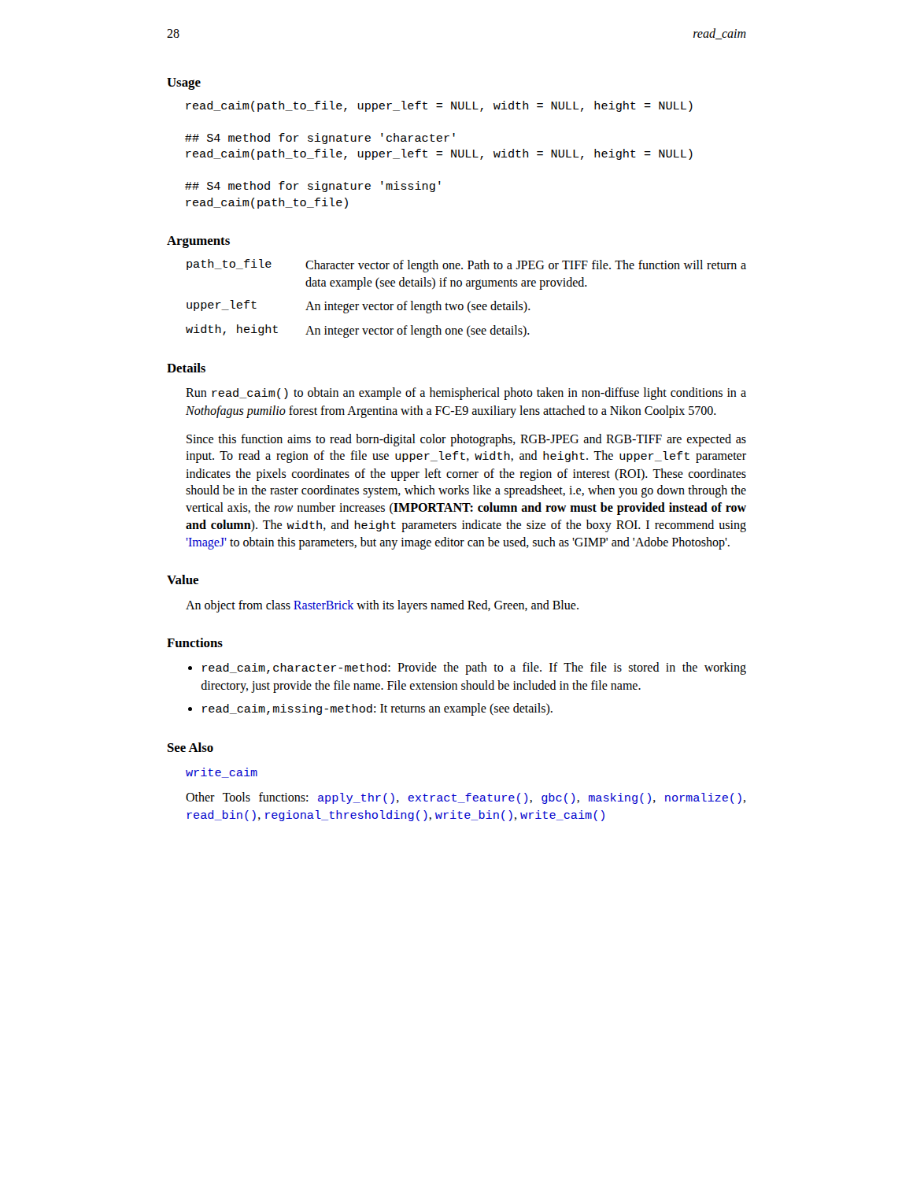28 read_caim
Usage
read_caim(path_to_file, upper_left = NULL, width = NULL, height = NULL)

## S4 method for signature 'character'
read_caim(path_to_file, upper_left = NULL, width = NULL, height = NULL)

## S4 method for signature 'missing'
read_caim(path_to_file)
Arguments
path_to_file
Character vector of length one. Path to a JPEG or TIFF file. The function will return a data example (see details) if no arguments are provided.
upper_left
An integer vector of length two (see details).
width, height
An integer vector of length one (see details).
Details
Run read_caim() to obtain an example of a hemispherical photo taken in non-diffuse light conditions in a Nothofagus pumilio forest from Argentina with a FC-E9 auxiliary lens attached to a Nikon Coolpix 5700.
Since this function aims to read born-digital color photographs, RGB-JPEG and RGB-TIFF are expected as input. To read a region of the file use upper_left, width, and height. The upper_left parameter indicates the pixels coordinates of the upper left corner of the region of interest (ROI). These coordinates should be in the raster coordinates system, which works like a spreadsheet, i.e, when you go down through the vertical axis, the row number increases (IMPORTANT: column and row must be provided instead of row and column). The width, and height parameters indicate the size of the boxy ROI. I recommend using 'ImageJ' to obtain this parameters, but any image editor can be used, such as 'GIMP' and 'Adobe Photoshop'.
Value
An object from class RasterBrick with its layers named Red, Green, and Blue.
Functions
read_caim,character-method: Provide the path to a file. If The file is stored in the working directory, just provide the file name. File extension should be included in the file name.
read_caim,missing-method: It returns an example (see details).
See Also
write_caim
Other Tools functions: apply_thr(), extract_feature(), gbc(), masking(), normalize(), read_bin(), regional_thresholding(), write_bin(), write_caim()